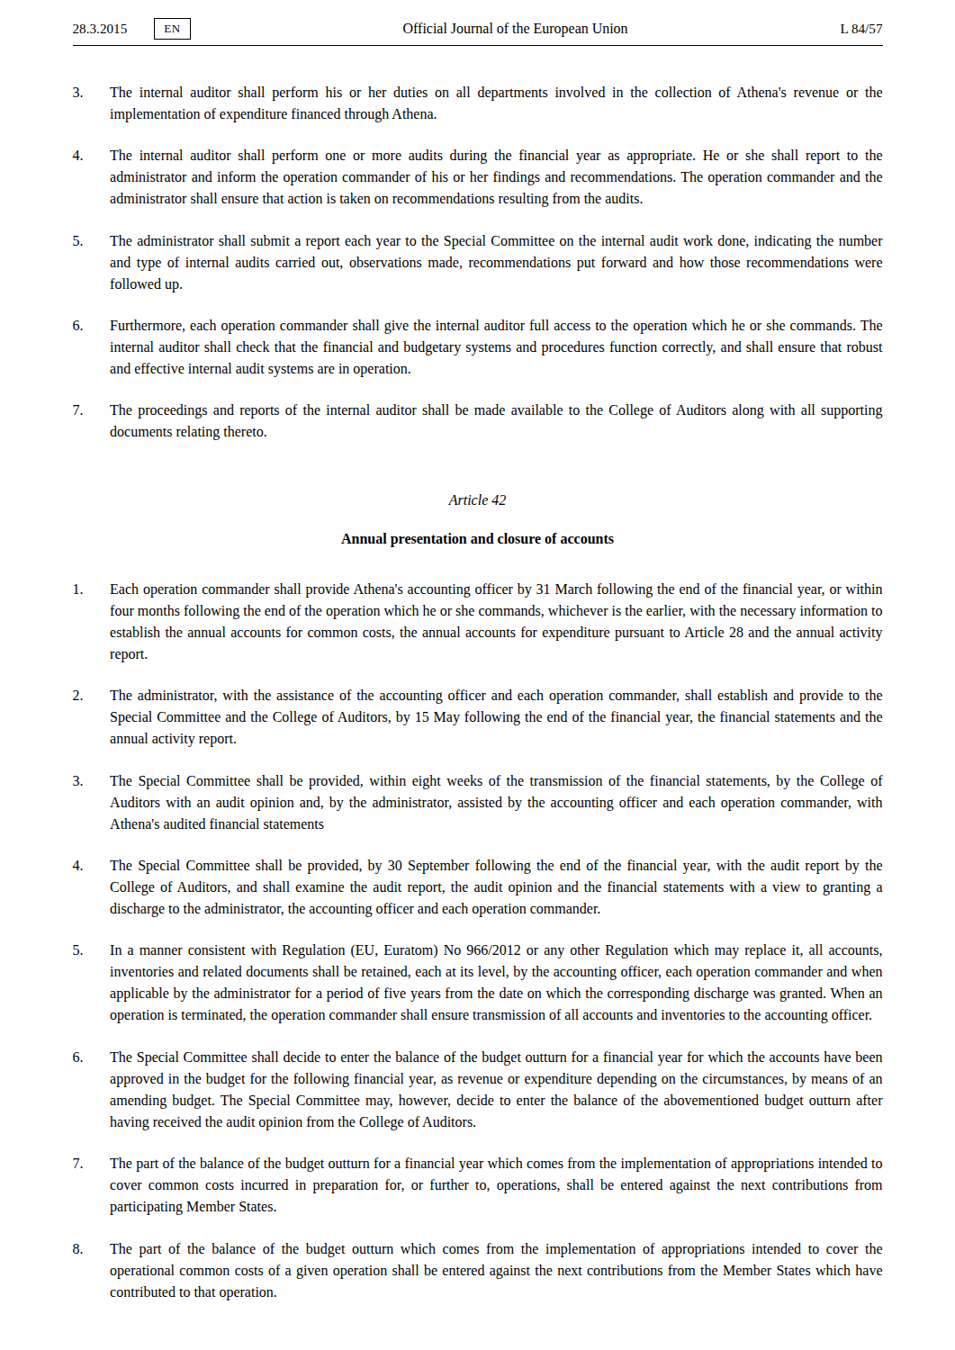28.3.2015 EN Official Journal of the European Union L 84/57
3. The internal auditor shall perform his or her duties on all departments involved in the collection of Athena's revenue or the implementation of expenditure financed through Athena.
4. The internal auditor shall perform one or more audits during the financial year as appropriate. He or she shall report to the administrator and inform the operation commander of his or her findings and recommendations. The operation commander and the administrator shall ensure that action is taken on recommendations resulting from the audits.
5. The administrator shall submit a report each year to the Special Committee on the internal audit work done, indicating the number and type of internal audits carried out, observations made, recommendations put forward and how those recommendations were followed up.
6. Furthermore, each operation commander shall give the internal auditor full access to the operation which he or she commands. The internal auditor shall check that the financial and budgetary systems and procedures function correctly, and shall ensure that robust and effective internal audit systems are in operation.
7. The proceedings and reports of the internal auditor shall be made available to the College of Auditors along with all supporting documents relating thereto.
Article 42
Annual presentation and closure of accounts
1. Each operation commander shall provide Athena's accounting officer by 31 March following the end of the financial year, or within four months following the end of the operation which he or she commands, whichever is the earlier, with the necessary information to establish the annual accounts for common costs, the annual accounts for expenditure pursuant to Article 28 and the annual activity report.
2. The administrator, with the assistance of the accounting officer and each operation commander, shall establish and provide to the Special Committee and the College of Auditors, by 15 May following the end of the financial year, the financial statements and the annual activity report.
3. The Special Committee shall be provided, within eight weeks of the transmission of the financial statements, by the College of Auditors with an audit opinion and, by the administrator, assisted by the accounting officer and each operation commander, with Athena's audited financial statements
4. The Special Committee shall be provided, by 30 September following the end of the financial year, with the audit report by the College of Auditors, and shall examine the audit report, the audit opinion and the financial statements with a view to granting a discharge to the administrator, the accounting officer and each operation commander.
5. In a manner consistent with Regulation (EU, Euratom) No 966/2012 or any other Regulation which may replace it, all accounts, inventories and related documents shall be retained, each at its level, by the accounting officer, each operation commander and when applicable by the administrator for a period of five years from the date on which the corresponding discharge was granted. When an operation is terminated, the operation commander shall ensure transmission of all accounts and inventories to the accounting officer.
6. The Special Committee shall decide to enter the balance of the budget outturn for a financial year for which the accounts have been approved in the budget for the following financial year, as revenue or expenditure depending on the circumstances, by means of an amending budget. The Special Committee may, however, decide to enter the balance of the abovementioned budget outturn after having received the audit opinion from the College of Auditors.
7. The part of the balance of the budget outturn for a financial year which comes from the implementation of appropriations intended to cover common costs incurred in preparation for, or further to, operations, shall be entered against the next contributions from participating Member States.
8. The part of the balance of the budget outturn which comes from the implementation of appropriations intended to cover the operational common costs of a given operation shall be entered against the next contributions from the Member States which have contributed to that operation.